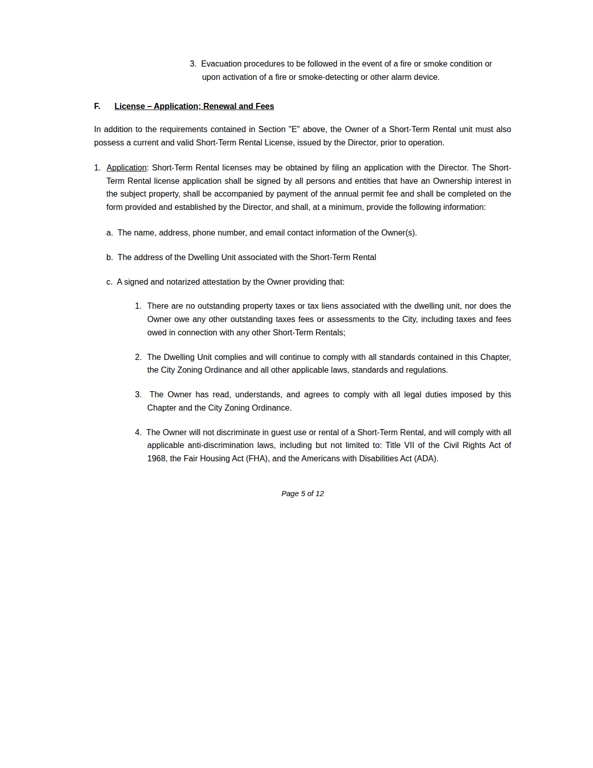3. Evacuation procedures to be followed in the event of a fire or smoke condition or upon activation of a fire or smoke-detecting or other alarm device.
F. License – Application; Renewal and Fees
In addition to the requirements contained in Section "E" above, the Owner of a Short-Term Rental unit must also possess a current and valid Short-Term Rental License, issued by the Director, prior to operation.
1. Application: Short-Term Rental licenses may be obtained by filing an application with the Director. The Short-Term Rental license application shall be signed by all persons and entities that have an Ownership interest in the subject property, shall be accompanied by payment of the annual permit fee and shall be completed on the form provided and established by the Director, and shall, at a minimum, provide the following information:
a. The name, address, phone number, and email contact information of the Owner(s).
b. The address of the Dwelling Unit associated with the Short-Term Rental
c. A signed and notarized attestation by the Owner providing that:
1. There are no outstanding property taxes or tax liens associated with the dwelling unit, nor does the Owner owe any other outstanding taxes fees or assessments to the City, including taxes and fees owed in connection with any other Short-Term Rentals;
2. The Dwelling Unit complies and will continue to comply with all standards contained in this Chapter, the City Zoning Ordinance and all other applicable laws, standards and regulations.
3. The Owner has read, understands, and agrees to comply with all legal duties imposed by this Chapter and the City Zoning Ordinance.
4. The Owner will not discriminate in guest use or rental of a Short-Term Rental, and will comply with all applicable anti-discrimination laws, including but not limited to: Title VII of the Civil Rights Act of 1968, the Fair Housing Act (FHA), and the Americans with Disabilities Act (ADA).
Page 5 of 12